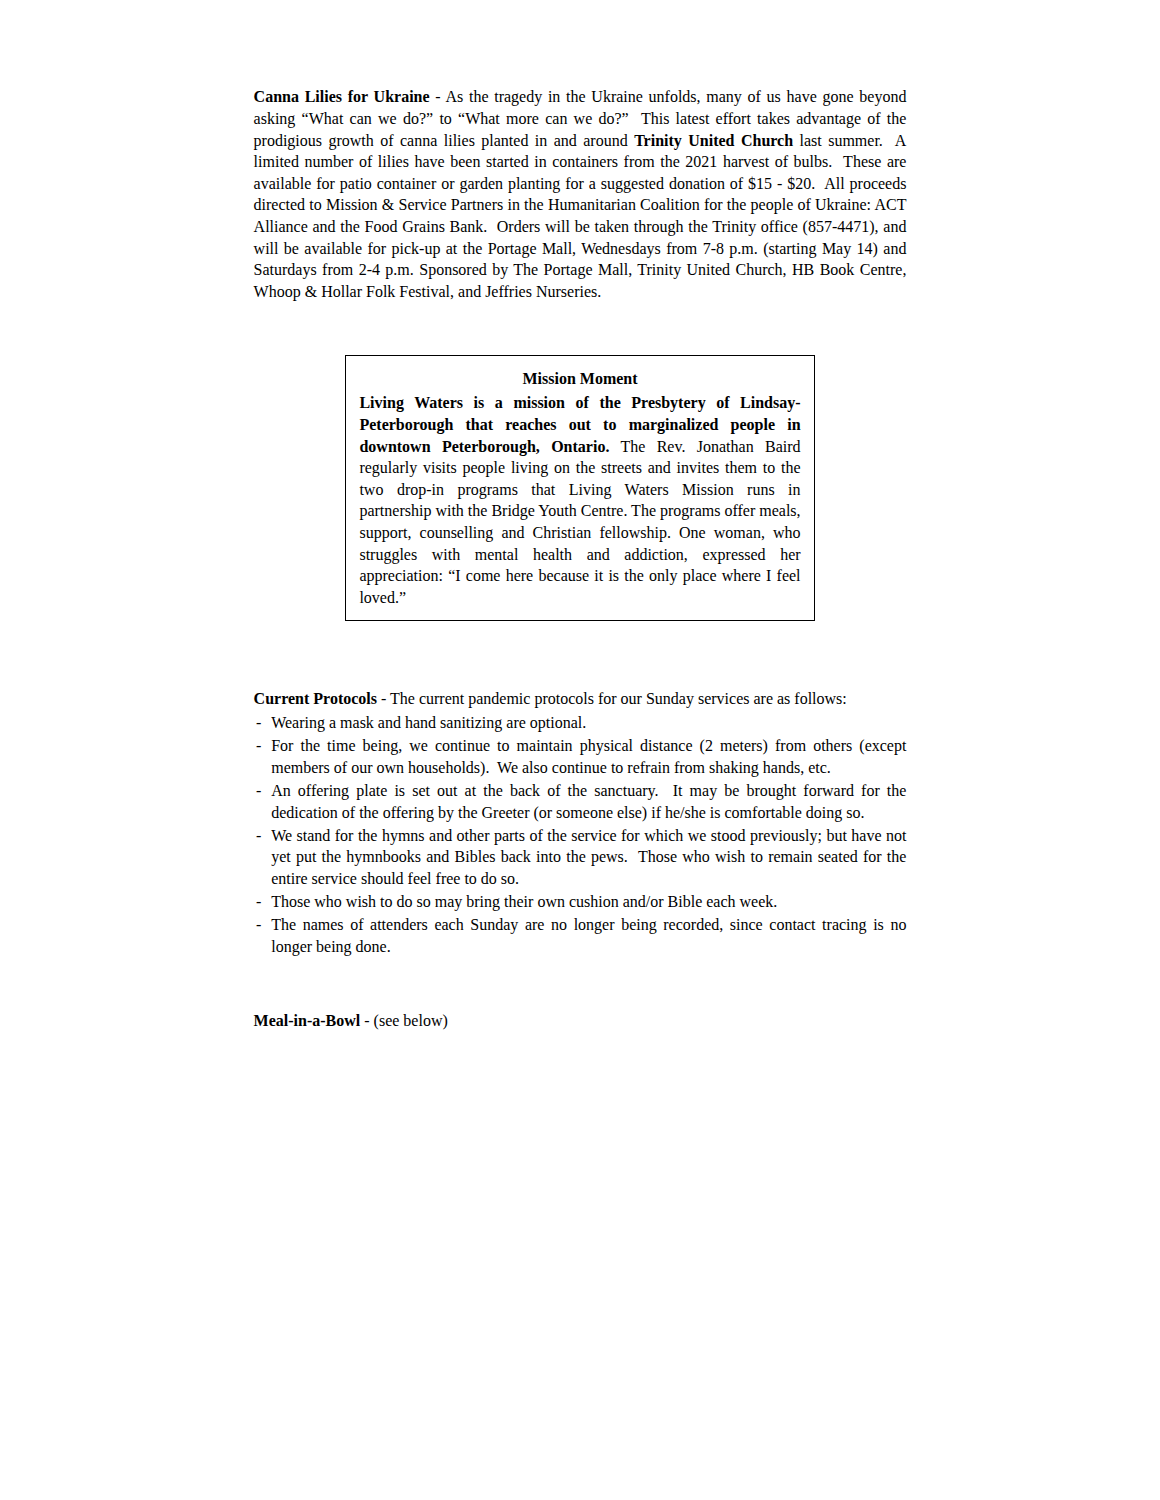Canna Lilies for Ukraine - As the tragedy in the Ukraine unfolds, many of us have gone beyond asking “What can we do?” to “What more can we do?” This latest effort takes advantage of the prodigious growth of canna lilies planted in and around Trinity United Church last summer. A limited number of lilies have been started in containers from the 2021 harvest of bulbs. These are available for patio container or garden planting for a suggested donation of $15 - $20. All proceeds directed to Mission & Service Partners in the Humanitarian Coalition for the people of Ukraine: ACT Alliance and the Food Grains Bank. Orders will be taken through the Trinity office (857-4471), and will be available for pick-up at the Portage Mall, Wednesdays from 7-8 p.m. (starting May 14) and Saturdays from 2-4 p.m. Sponsored by The Portage Mall, Trinity United Church, HB Book Centre, Whoop & Hollar Folk Festival, and Jeffries Nurseries.
Mission Moment
Living Waters is a mission of the Presbytery of Lindsay-Peterborough that reaches out to marginalized people in downtown Peterborough, Ontario. The Rev. Jonathan Baird regularly visits people living on the streets and invites them to the two drop-in programs that Living Waters Mission runs in partnership with the Bridge Youth Centre. The programs offer meals, support, counselling and Christian fellowship. One woman, who struggles with mental health and addiction, expressed her appreciation: “I come here because it is the only place where I feel loved.”
Current Protocols - The current pandemic protocols for our Sunday services are as follows:
Wearing a mask and hand sanitizing are optional.
For the time being, we continue to maintain physical distance (2 meters) from others (except members of our own households). We also continue to refrain from shaking hands, etc.
An offering plate is set out at the back of the sanctuary. It may be brought forward for the dedication of the offering by the Greeter (or someone else) if he/she is comfortable doing so.
We stand for the hymns and other parts of the service for which we stood previously; but have not yet put the hymnbooks and Bibles back into the pews. Those who wish to remain seated for the entire service should feel free to do so.
Those who wish to do so may bring their own cushion and/or Bible each week.
The names of attenders each Sunday are no longer being recorded, since contact tracing is no longer being done.
Meal-in-a-Bowl - (see below)